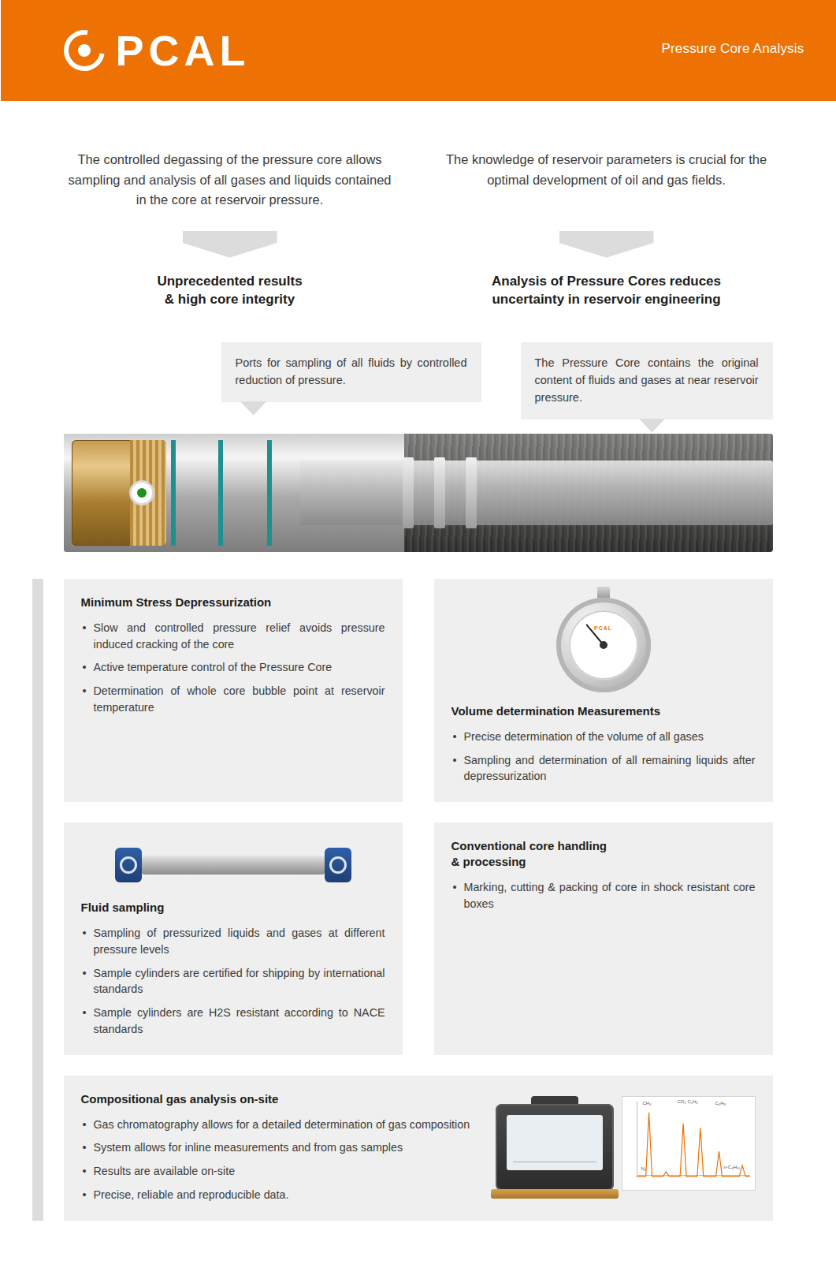PCAL
Pressure Core Analysis
The controlled degassing of the pressure core allows sampling and analysis of all gases and liquids contained in the core at reservoir pressure.
The knowledge of reservoir parameters is crucial for the optimal development of oil and gas fields.
Unprecedented results
& high core integrity
Analysis of Pressure Cores reduces
uncertainty in reservoir engineering
Ports for sampling of all fluids by controlled reduction of pressure.
The Pressure Core contains the original content of fluids and gases at near reservoir pressure.
Minimum Stress Depressurization
Slow and controlled pressure relief avoids pressure induced cracking of the core
Active temperature control of the Pressure Core
Determination of whole core bubble point at reservoir temperature
PCAL
Volume determination Measurements
Precise determination of the volume of all gases
Sampling and determination of all remaining liquids after depressurization
Fluid sampling
Sampling of pressurized liquids and gases at different pressure levels
Sample cylinders are certified for shipping by international standards
Sample cylinders are H2S resistant according to NACE standards
Conventional core handling
& processing
Marking, cutting & packing of core in shock resistant core boxes
Compositional gas analysis on-site
Gas chromatography allows for a detailed determination of gas composition
System allows for inline measurements and from gas samples
Results are available on-site
Precise, reliable and reproducible data.
CH₄ CO₂ C₂H₆ C₃H₈ N₂ n-C₄H₁₀